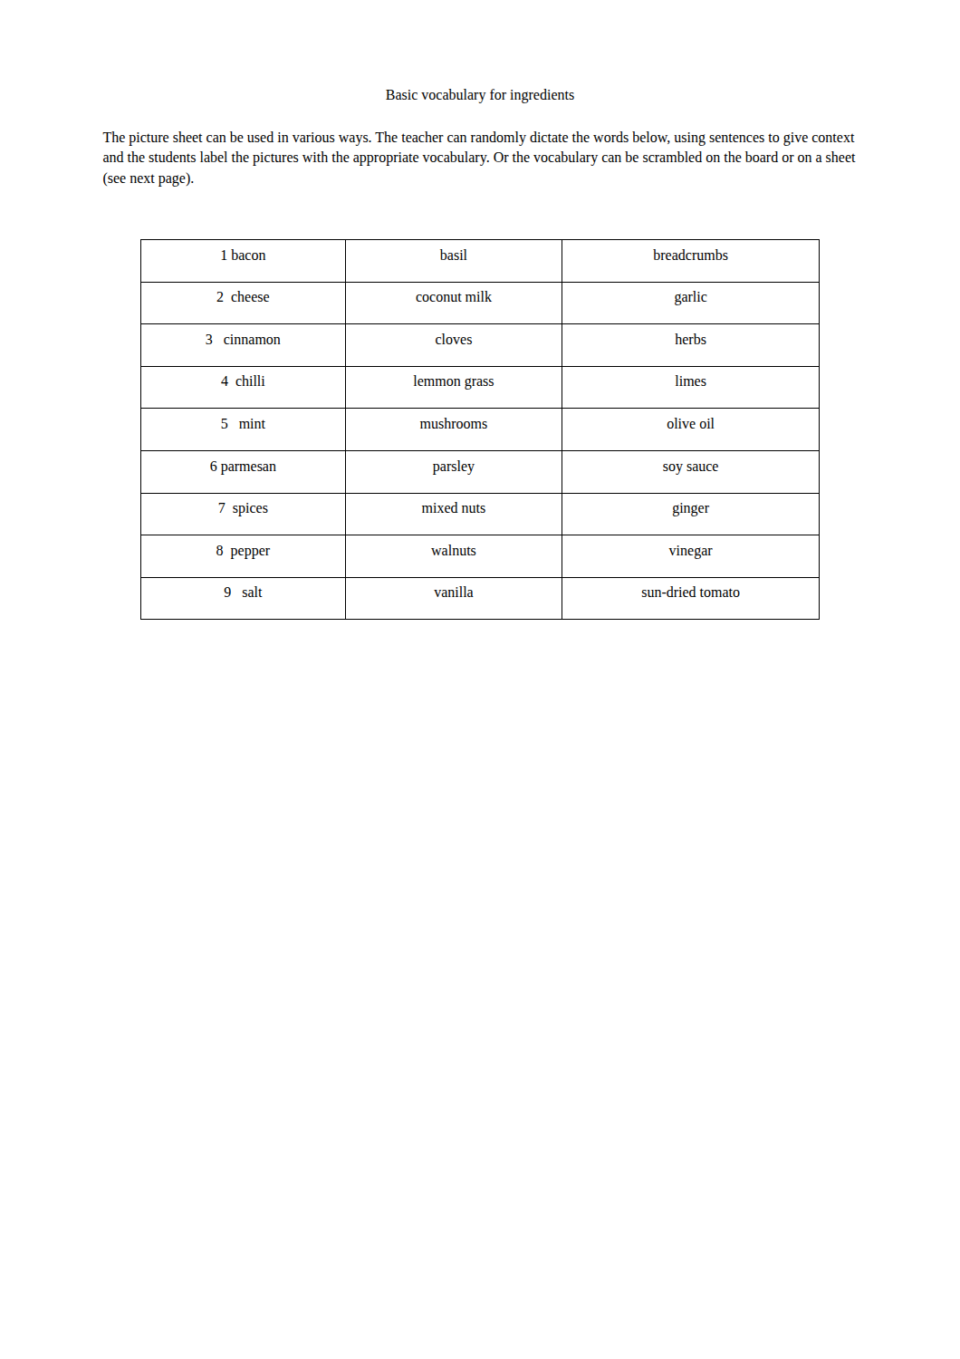Basic vocabulary for ingredients
The picture sheet can be used in various ways. The teacher can randomly dictate the words below, using sentences to give context and the students label the pictures with the appropriate vocabulary. Or the vocabulary can be scrambled on the board or on a sheet (see next page).
| 1 bacon | basil | breadcrumbs |
| 2 cheese | coconut milk | garlic |
| 3 cinnamon | cloves | herbs |
| 4 chilli | lemmon grass | limes |
| 5 mint | mushrooms | olive oil |
| 6 parmesan | parsley | soy sauce |
| 7 spices | mixed nuts | ginger |
| 8 pepper | walnuts | vinegar |
| 9 salt | vanilla | sun-dried tomato |